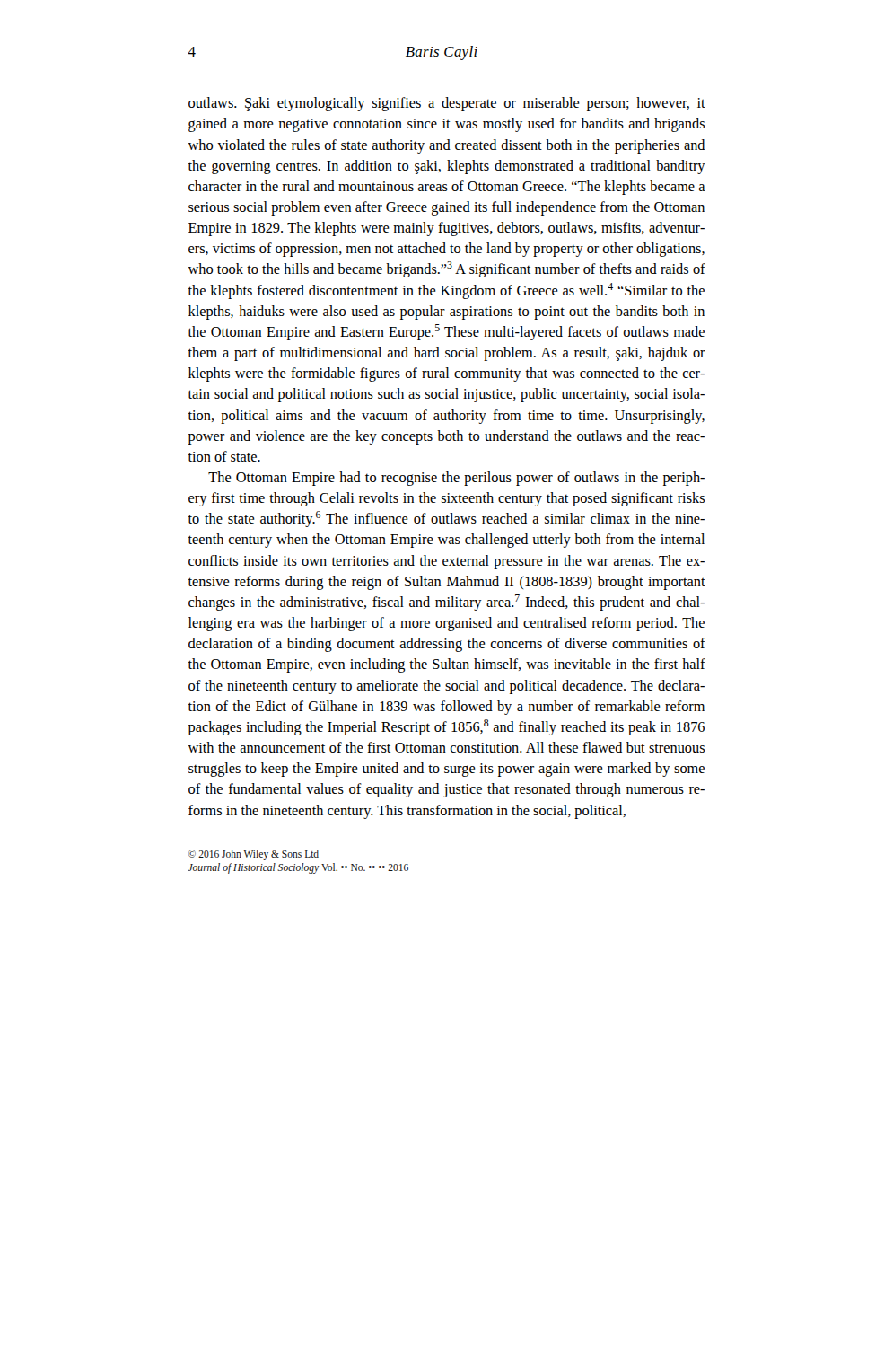4 Baris Cayli
outlaws. Şaki etymologically signifies a desperate or miserable person; however, it gained a more negative connotation since it was mostly used for bandits and brigands who violated the rules of state authority and created dissent both in the peripheries and the governing centres. In addition to şaki, klephts demonstrated a traditional banditry character in the rural and mountainous areas of Ottoman Greece. “The klephts became a serious social problem even after Greece gained its full independence from the Ottoman Empire in 1829. The klephts were mainly fugitives, debtors, outlaws, misfits, adventurers, victims of oppression, men not attached to the land by property or other obligations, who took to the hills and became brigands.”3 A significant number of thefts and raids of the klephts fostered discontentment in the Kingdom of Greece as well.4 “Similar to the klepths, haiduks were also used as popular aspirations to point out the bandits both in the Ottoman Empire and Eastern Europe.5 These multi-layered facets of outlaws made them a part of multidimensional and hard social problem. As a result, şaki, hajduk or klephts were the formidable figures of rural community that was connected to the certain social and political notions such as social injustice, public uncertainty, social isolation, political aims and the vacuum of authority from time to time. Unsurprisingly, power and violence are the key concepts both to understand the outlaws and the reaction of state.
The Ottoman Empire had to recognise the perilous power of outlaws in the periphery first time through Celali revolts in the sixteenth century that posed significant risks to the state authority.6 The influence of outlaws reached a similar climax in the nineteenth century when the Ottoman Empire was challenged utterly both from the internal conflicts inside its own territories and the external pressure in the war arenas. The extensive reforms during the reign of Sultan Mahmud II (1808-1839) brought important changes in the administrative, fiscal and military area.7 Indeed, this prudent and challenging era was the harbinger of a more organised and centralised reform period. The declaration of a binding document addressing the concerns of diverse communities of the Ottoman Empire, even including the Sultan himself, was inevitable in the first half of the nineteenth century to ameliorate the social and political decadence. The declaration of the Edict of Gülhane in 1839 was followed by a number of remarkable reform packages including the Imperial Rescript of 1856,8 and finally reached its peak in 1876 with the announcement of the first Ottoman constitution. All these flawed but strenuous struggles to keep the Empire united and to surge its power again were marked by some of the fundamental values of equality and justice that resonated through numerous reforms in the nineteenth century. This transformation in the social, political,
© 2016 John Wiley & Sons Ltd Journal of Historical Sociology Vol. •• No. •• •• 2016